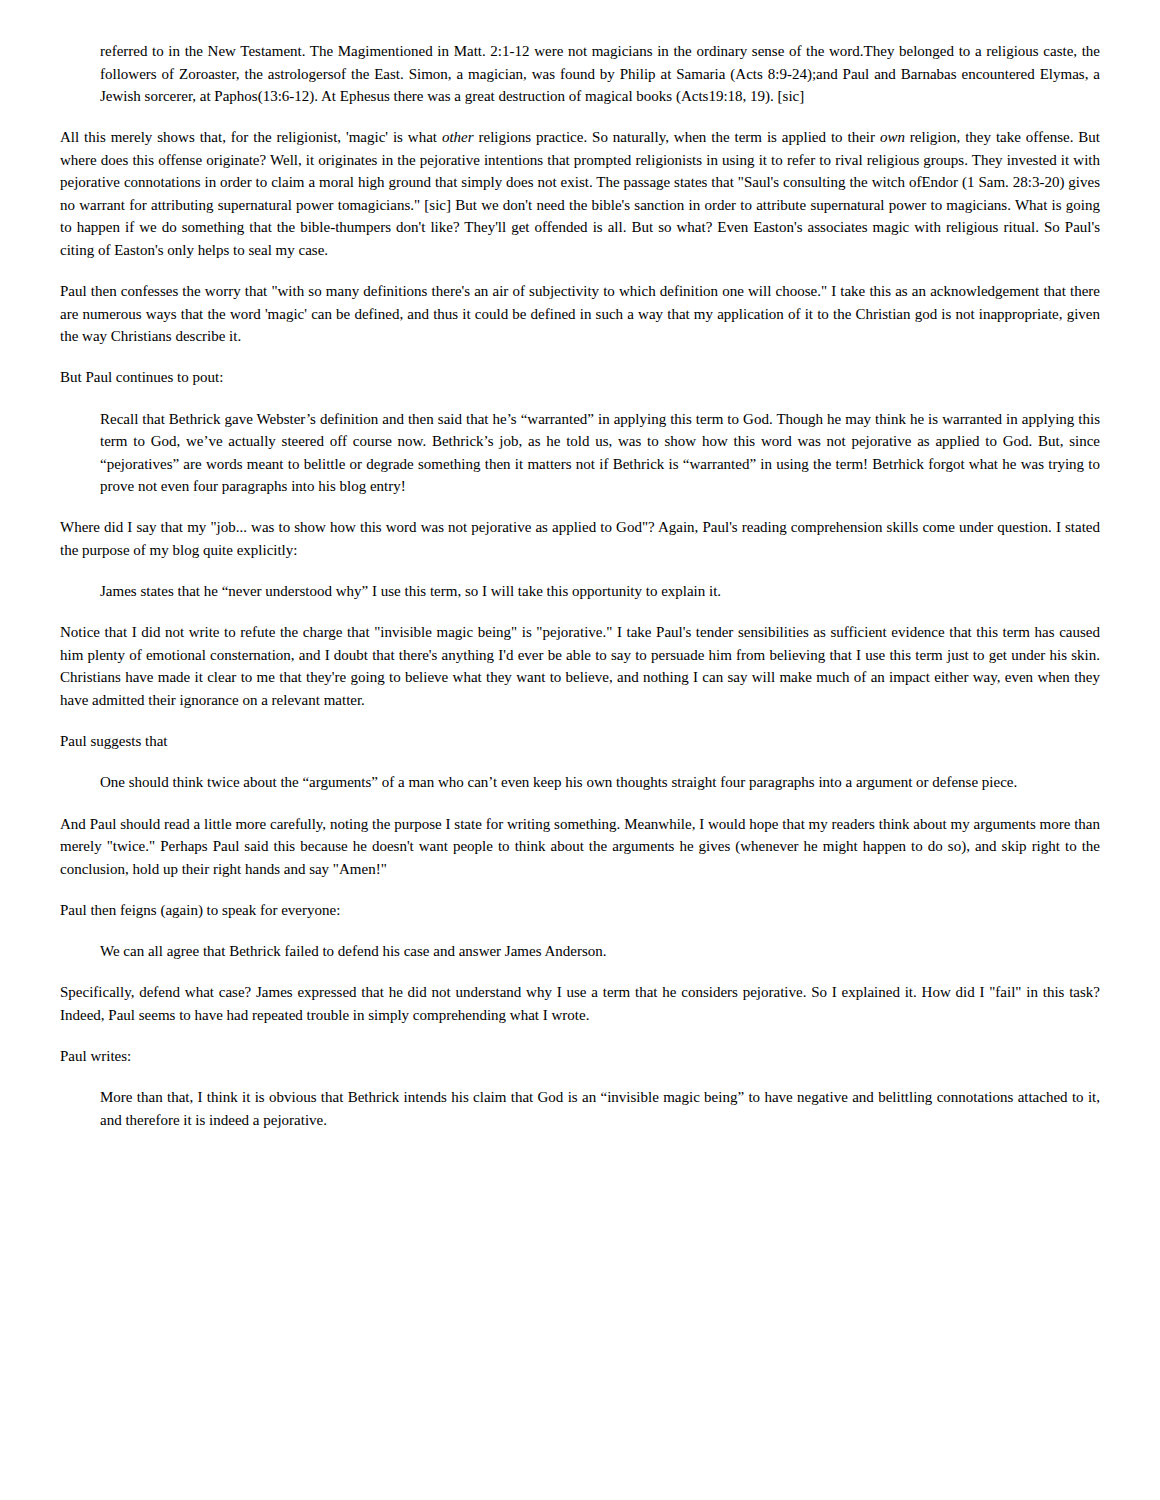referred to in the New Testament. The Magimentioned in Matt. 2:1-12 were not magicians in the ordinary sense of the word.They belonged to a religious caste, the followers of Zoroaster, the astrologersof the East. Simon, a magician, was found by Philip at Samaria (Acts 8:9-24);and Paul and Barnabas encountered Elymas, a Jewish sorcerer, at Paphos(13:6-12). At Ephesus there was a great destruction of magical books (Acts19:18, 19). [sic]
All this merely shows that, for the religionist, 'magic' is what other religions practice. So naturally, when the term is applied to their own religion, they take offense. But where does this offense originate? Well, it originates in the pejorative intentions that prompted religionists in using it to refer to rival religious groups. They invested it with pejorative connotations in order to claim a moral high ground that simply does not exist. The passage states that "Saul's consulting the witch ofEndor (1 Sam. 28:3-20) gives no warrant for attributing supernatural power tomagicians." [sic] But we don't need the bible's sanction in order to attribute supernatural power to magicians. What is going to happen if we do something that the bible-thumpers don't like? They'll get offended is all. But so what? Even Easton's associates magic with religious ritual. So Paul's citing of Easton's only helps to seal my case.
Paul then confesses the worry that "with so many definitions there's an air of subjectivity to which definition one will choose." I take this as an acknowledgement that there are numerous ways that the word 'magic' can be defined, and thus it could be defined in such a way that my application of it to the Christian god is not inappropriate, given the way Christians describe it.
But Paul continues to pout:
Recall that Bethrick gave Webster’s definition and then said that he’s “warranted” in applying this term to God. Though he may think he is warranted in applying this term to God, we’ve actually steered off course now. Bethrick’s job, as he told us, was to show how this word was not pejorative as applied to God. But, since “pejoratives” are words meant to belittle or degrade something then it matters not if Bethrick is “warranted” in using the term! Betrhick forgot what he was trying to prove not even four paragraphs into his blog entry!
Where did I say that my "job... was to show how this word was not pejorative as applied to God"? Again, Paul's reading comprehension skills come under question. I stated the purpose of my blog quite explicitly:
James states that he “never understood why” I use this term, so I will take this opportunity to explain it.
Notice that I did not write to refute the charge that "invisible magic being" is "pejorative." I take Paul's tender sensibilities as sufficient evidence that this term has caused him plenty of emotional consternation, and I doubt that there's anything I'd ever be able to say to persuade him from believing that I use this term just to get under his skin. Christians have made it clear to me that they're going to believe what they want to believe, and nothing I can say will make much of an impact either way, even when they have admitted their ignorance on a relevant matter.
Paul suggests that
One should think twice about the “arguments” of a man who can’t even keep his own thoughts straight four paragraphs into a argument or defense piece.
And Paul should read a little more carefully, noting the purpose I state for writing something. Meanwhile, I would hope that my readers think about my arguments more than merely "twice." Perhaps Paul said this because he doesn't want people to think about the arguments he gives (whenever he might happen to do so), and skip right to the conclusion, hold up their right hands and say "Amen!"
Paul then feigns (again) to speak for everyone:
We can all agree that Bethrick failed to defend his case and answer James Anderson.
Specifically, defend what case? James expressed that he did not understand why I use a term that he considers pejorative. So I explained it. How did I "fail" in this task? Indeed, Paul seems to have had repeated trouble in simply comprehending what I wrote.
Paul writes:
More than that, I think it is obvious that Bethrick intends his claim that God is an “invisible magic being” to have negative and belittling connotations attached to it, and therefore it is indeed a pejorative.